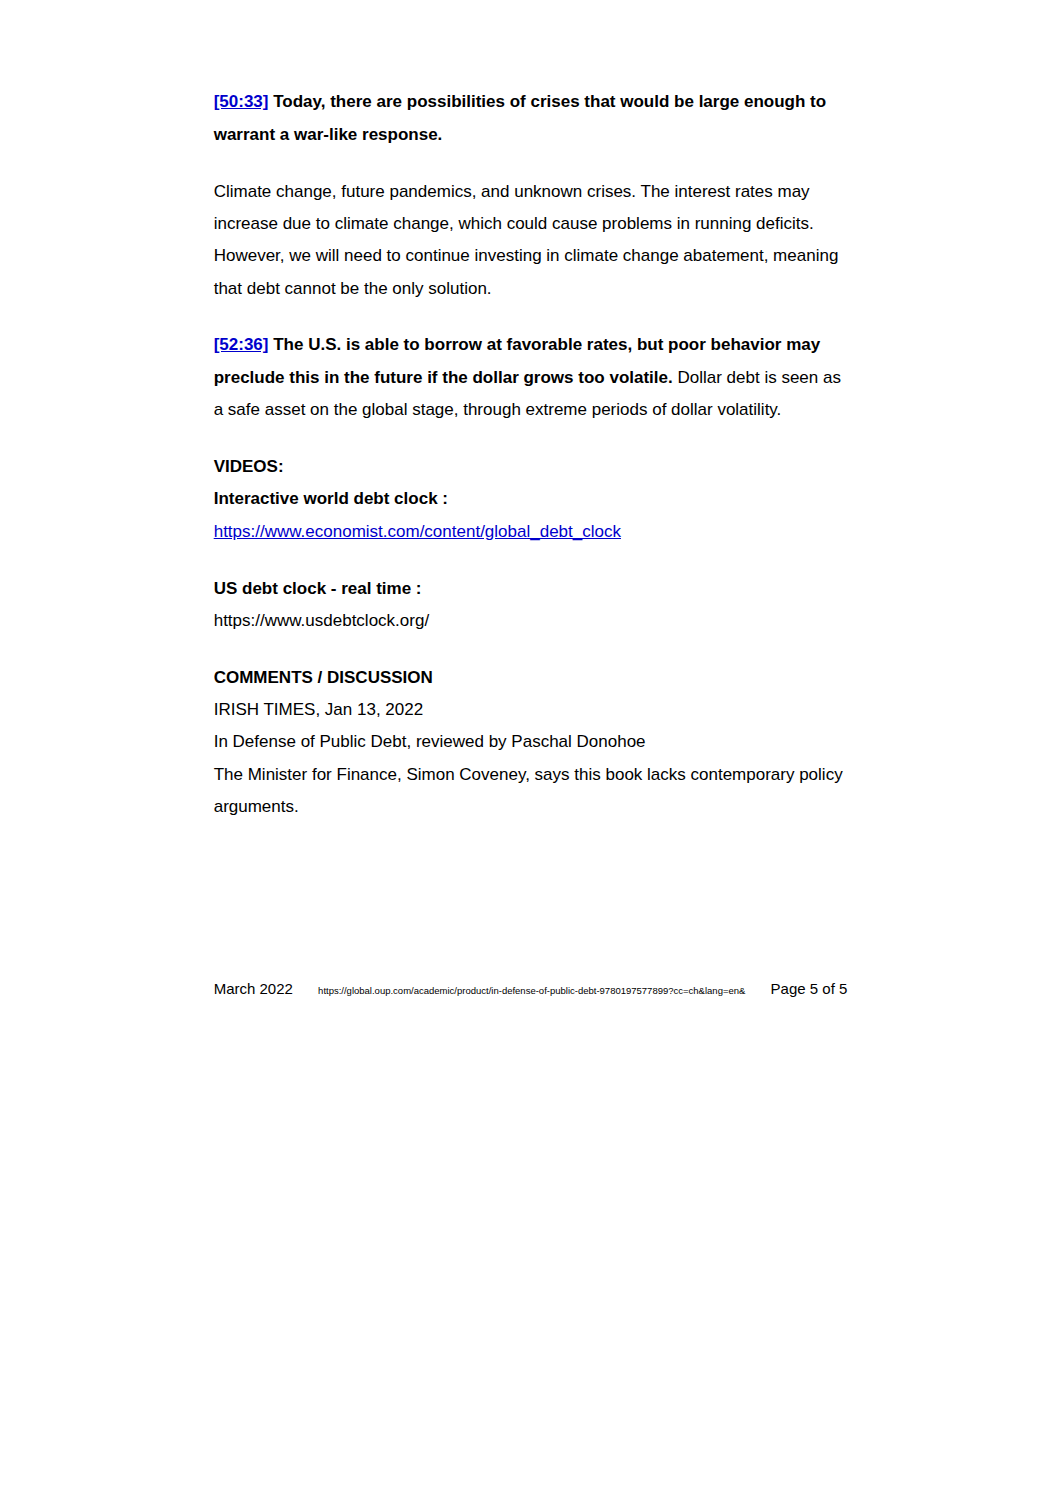[50:33] Today, there are possibilities of crises that would be large enough to warrant a war-like response.
Climate change, future pandemics, and unknown crises. The interest rates may increase due to climate change, which could cause problems in running deficits. However, we will need to continue investing in climate change abatement, meaning that debt cannot be the only solution.
[52:36] The U.S. is able to borrow at favorable rates, but poor behavior may preclude this in the future if the dollar grows too volatile. Dollar debt is seen as a safe asset on the global stage, through extreme periods of dollar volatility.
VIDEOS:
Interactive world debt clock :
https://www.economist.com/content/global_debt_clock
US debt clock - real time :
https://www.usdebtclock.org/
COMMENTS / DISCUSSION
IRISH TIMES, Jan 13, 2022
In Defense of Public Debt, reviewed by Paschal Donohoe
The Minister for Finance, Simon Coveney, says this book lacks contemporary policy arguments.
March 2022
https://global.oup.com/academic/product/in-defense-of-public-debt-9780197577899?cc=ch&lang=en&
Page 5 of 5